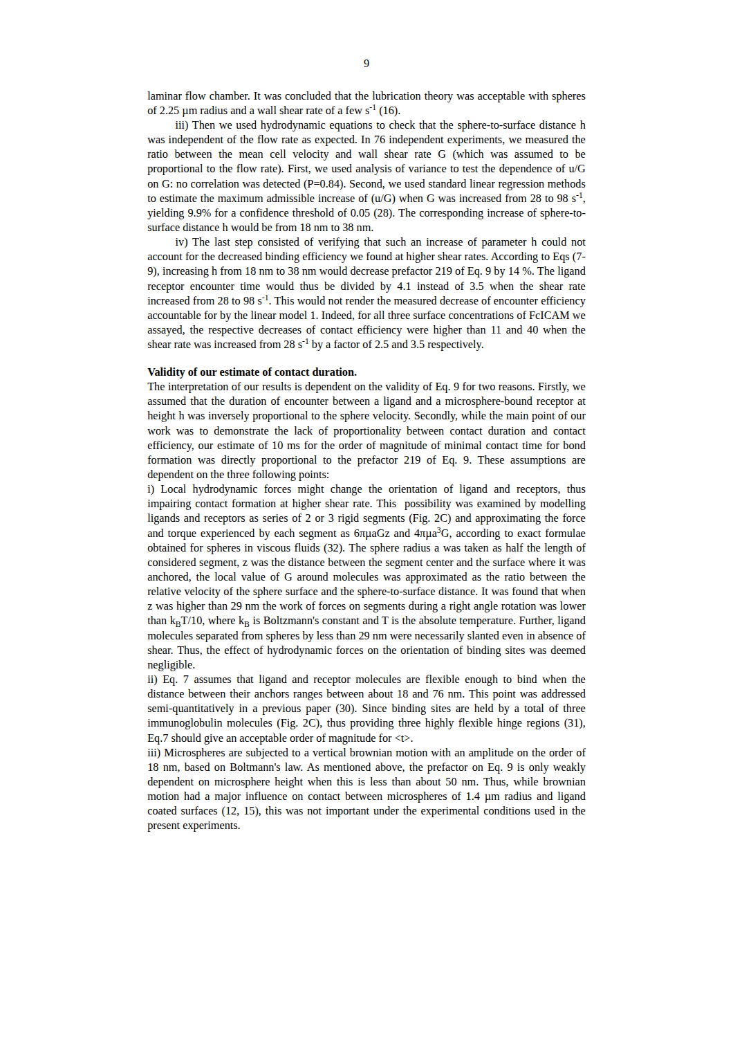9
laminar flow chamber. It was concluded that the lubrication theory was acceptable with spheres of 2.25 µm radius and a wall shear rate of a few s-1 (16).
iii) Then we used hydrodynamic equations to check that the sphere-to-surface distance h was independent of the flow rate as expected. In 76 independent experiments, we measured the ratio between the mean cell velocity and wall shear rate G (which was assumed to be proportional to the flow rate). First, we used analysis of variance to test the dependence of u/G on G: no correlation was detected (P=0.84). Second, we used standard linear regression methods to estimate the maximum admissible increase of (u/G) when G was increased from 28 to 98 s-1, yielding 9.9% for a confidence threshold of 0.05 (28). The corresponding increase of sphere-to-surface distance h would be from 18 nm to 38 nm.
iv) The last step consisted of verifying that such an increase of parameter h could not account for the decreased binding efficiency we found at higher shear rates. According to Eqs (7-9), increasing h from 18 nm to 38 nm would decrease prefactor 219 of Eq. 9 by 14 %. The ligand receptor encounter time would thus be divided by 4.1 instead of 3.5 when the shear rate increased from 28 to 98 s-1. This would not render the measured decrease of encounter efficiency accountable for by the linear model 1. Indeed, for all three surface concentrations of FcICAM we assayed, the respective decreases of contact efficiency were higher than 11 and 40 when the shear rate was increased from 28 s-1 by a factor of 2.5 and 3.5 respectively.
Validity of our estimate of contact duration.
The interpretation of our results is dependent on the validity of Eq. 9 for two reasons. Firstly, we assumed that the duration of encounter between a ligand and a microsphere-bound receptor at height h was inversely proportional to the sphere velocity. Secondly, while the main point of our work was to demonstrate the lack of proportionality between contact duration and contact efficiency, our estimate of 10 ms for the order of magnitude of minimal contact time for bond formation was directly proportional to the prefactor 219 of Eq. 9. These assumptions are dependent on the three following points:
i) Local hydrodynamic forces might change the orientation of ligand and receptors, thus impairing contact formation at higher shear rate. This possibility was examined by modelling ligands and receptors as series of 2 or 3 rigid segments (Fig. 2C) and approximating the force and torque experienced by each segment as 6πµaGz and 4πµa3G, according to exact formulae obtained for spheres in viscous fluids (32). The sphere radius a was taken as half the length of considered segment, z was the distance between the segment center and the surface where it was anchored, the local value of G around molecules was approximated as the ratio between the relative velocity of the sphere surface and the sphere-to-surface distance. It was found that when z was higher than 29 nm the work of forces on segments during a right angle rotation was lower than kBT/10, where kB is Boltzmann's constant and T is the absolute temperature. Further, ligand molecules separated from spheres by less than 29 nm were necessarily slanted even in absence of shear. Thus, the effect of hydrodynamic forces on the orientation of binding sites was deemed negligible.
ii) Eq. 7 assumes that ligand and receptor molecules are flexible enough to bind when the distance between their anchors ranges between about 18 and 76 nm. This point was addressed semi-quantitatively in a previous paper (30). Since binding sites are held by a total of three immunoglobulin molecules (Fig. 2C), thus providing three highly flexible hinge regions (31), Eq.7 should give an acceptable order of magnitude for <t>.
iii) Microspheres are subjected to a vertical brownian motion with an amplitude on the order of 18 nm, based on Boltmann's law. As mentioned above, the prefactor on Eq. 9 is only weakly dependent on microsphere height when this is less than about 50 nm. Thus, while brownian motion had a major influence on contact between microspheres of 1.4 µm radius and ligand coated surfaces (12, 15), this was not important under the experimental conditions used in the present experiments.